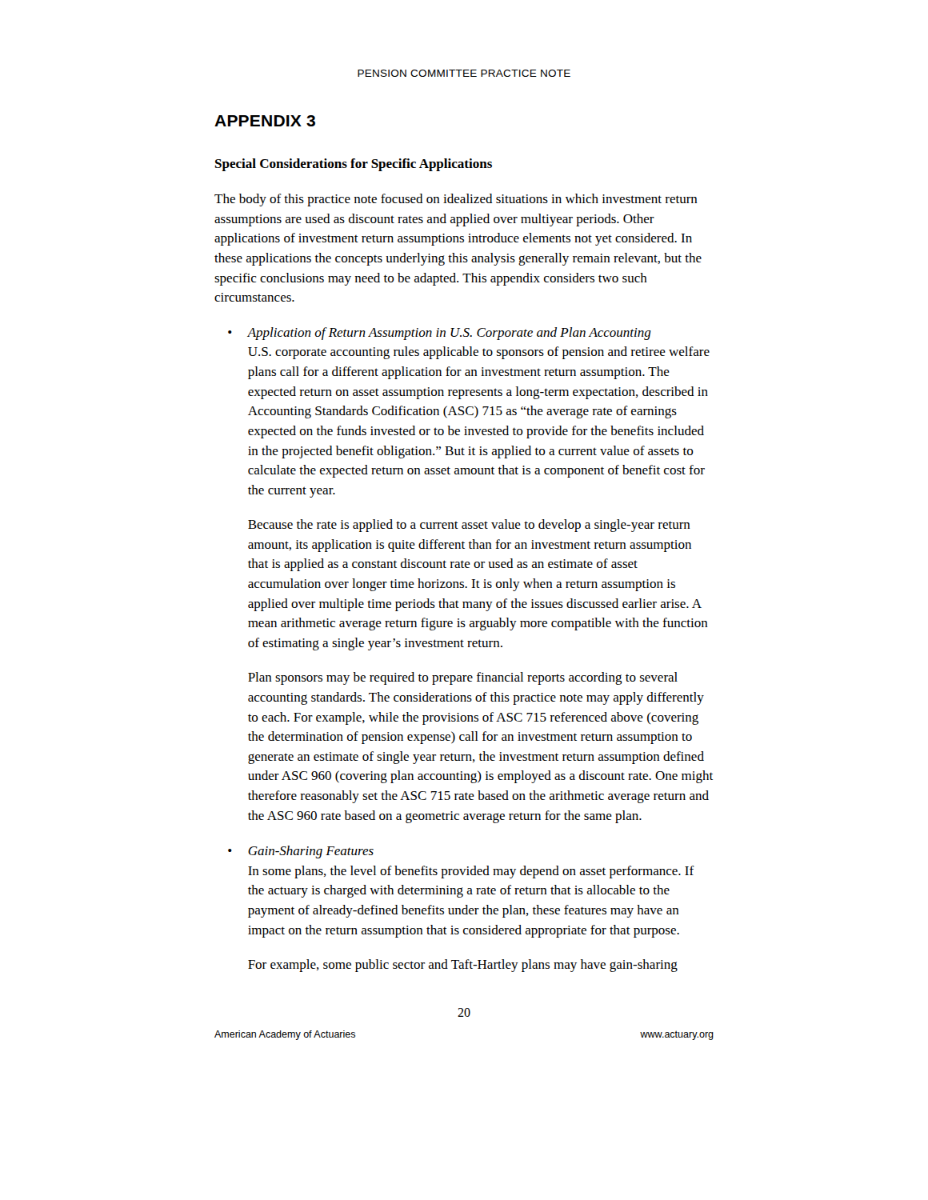PENSION COMMITTEE PRACTICE NOTE
APPENDIX 3
Special Considerations for Specific Applications
The body of this practice note focused on idealized situations in which investment return assumptions are used as discount rates and applied over multiyear periods. Other applications of investment return assumptions introduce elements not yet considered. In these applications the concepts underlying this analysis generally remain relevant, but the specific conclusions may need to be adapted. This appendix considers two such circumstances.
Application of Return Assumption in U.S. Corporate and Plan Accounting
U.S. corporate accounting rules applicable to sponsors of pension and retiree welfare plans call for a different application for an investment return assumption. The expected return on asset assumption represents a long-term expectation, described in Accounting Standards Codification (ASC) 715 as “the average rate of earnings expected on the funds invested or to be invested to provide for the benefits included in the projected benefit obligation.” But it is applied to a current value of assets to calculate the expected return on asset amount that is a component of benefit cost for the current year.
Because the rate is applied to a current asset value to develop a single-year return amount, its application is quite different than for an investment return assumption that is applied as a constant discount rate or used as an estimate of asset accumulation over longer time horizons. It is only when a return assumption is applied over multiple time periods that many of the issues discussed earlier arise. A mean arithmetic average return figure is arguably more compatible with the function of estimating a single year’s investment return.
Plan sponsors may be required to prepare financial reports according to several accounting standards. The considerations of this practice note may apply differently to each. For example, while the provisions of ASC 715 referenced above (covering the determination of pension expense) call for an investment return assumption to generate an estimate of single year return, the investment return assumption defined under ASC 960 (covering plan accounting) is employed as a discount rate. One might therefore reasonably set the ASC 715 rate based on the arithmetic average return and the ASC 960 rate based on a geometric average return for the same plan.
Gain-Sharing Features
In some plans, the level of benefits provided may depend on asset performance. If the actuary is charged with determining a rate of return that is allocable to the payment of already-defined benefits under the plan, these features may have an impact on the return assumption that is considered appropriate for that purpose.
For example, some public sector and Taft-Hartley plans may have gain-sharing
20
American Academy of Actuaries www.actuary.org